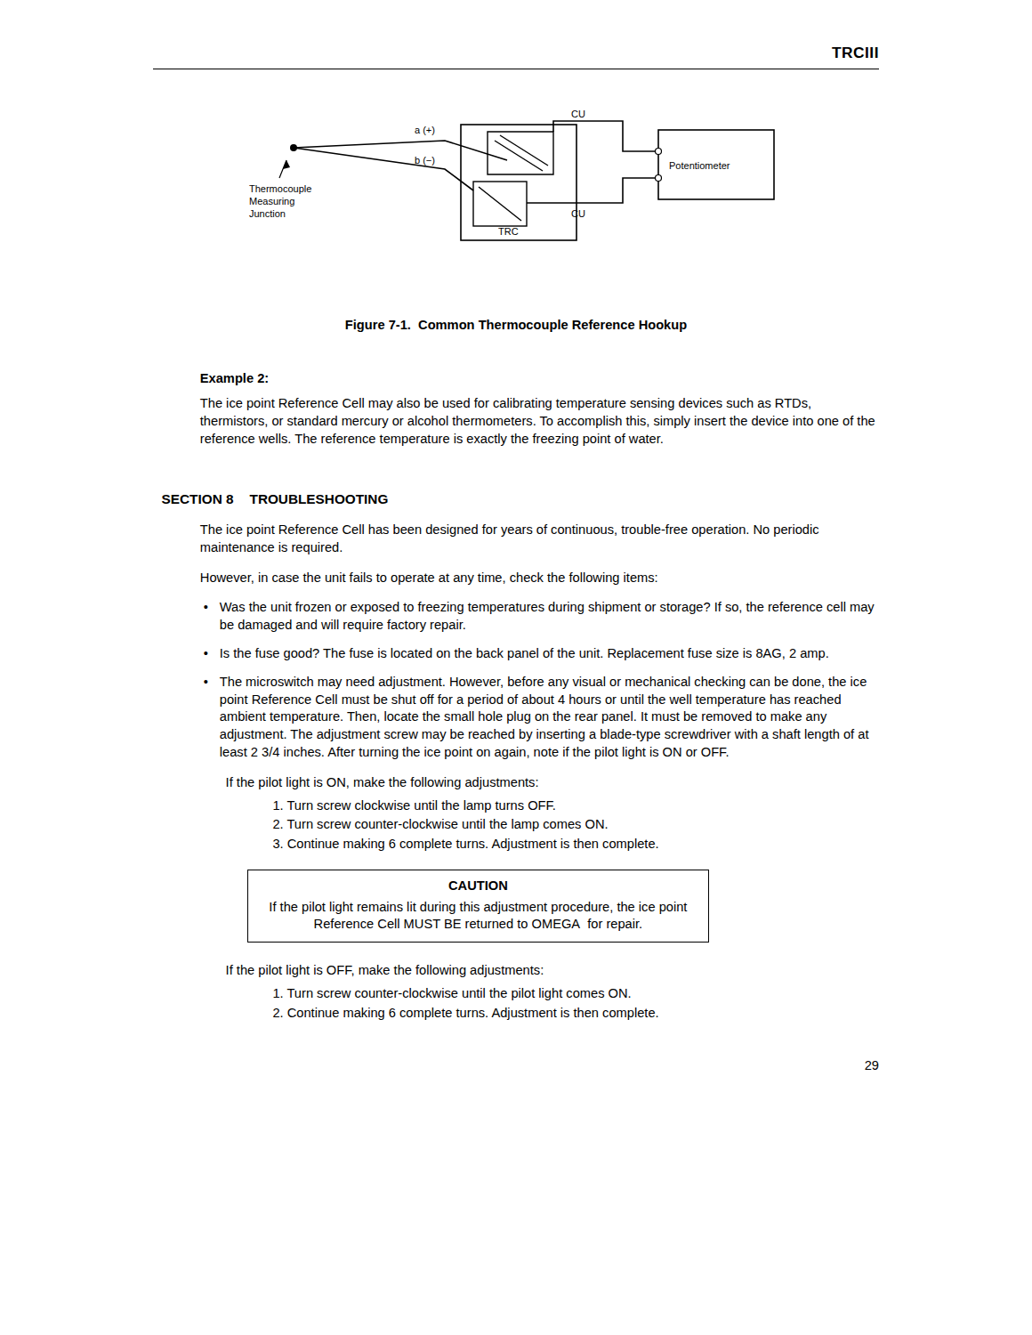TRCIII
a (+) b (−) Thermocouple Measuring Junction TRC CU CU Potentiometer
Figure 7-1. Common Thermocouple Reference Hookup
Example 2:
The ice point Reference Cell may also be used for calibrating temperature sensing devices such as RTDs, thermistors, or standard mercury or alcohol thermometers. To accomplish this, simply insert the device into one of the reference wells. The reference temperature is exactly the freezing point of water.
SECTION 8 TROUBLESHOOTING
The ice point Reference Cell has been designed for years of continuous, trouble-free operation. No periodic maintenance is required.
However, in case the unit fails to operate at any time, check the following items:
Was the unit frozen or exposed to freezing temperatures during shipment or storage? If so, the reference cell may be damaged and will require factory repair.
Is the fuse good? The fuse is located on the back panel of the unit. Replacement fuse size is 8AG, 2 amp.
The microswitch may need adjustment. However, before any visual or mechanical checking can be done, the ice point Reference Cell must be shut off for a period of about 4 hours or until the well temperature has reached ambient temperature. Then, locate the small hole plug on the rear panel. It must be removed to make any adjustment. The adjustment screw may be reached by inserting a blade-type screwdriver with a shaft length of at least 2 3/4 inches. After turning the ice point on again, note if the pilot light is ON or OFF.
If the pilot light is ON, make the following adjustments:
Turn screw clockwise until the lamp turns OFF.
Turn screw counter-clockwise until the lamp comes ON.
Continue making 6 complete turns. Adjustment is then complete.
CAUTION
If the pilot light remains lit during this adjustment procedure, the ice point Reference Cell MUST BE returned to OMEGA for repair.
If the pilot light is OFF, make the following adjustments:
Turn screw counter-clockwise until the pilot light comes ON.
Continue making 6 complete turns. Adjustment is then complete.
29